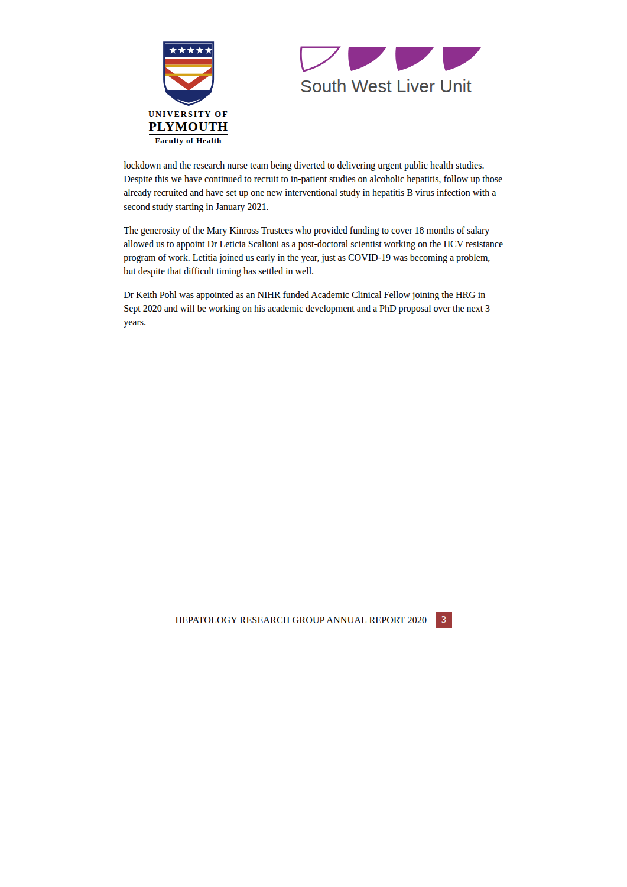UNIVERSITY OF
PLYMOUTH
Faculty of Health
South West Liver Unit
lockdown and the research nurse team being diverted to delivering urgent public health studies. Despite this we have continued to recruit to in-patient studies on alcoholic hepatitis, follow up those already recruited and have set up one new interventional study in hepatitis B virus infection with a second study starting in January 2021.
The generosity of the Mary Kinross Trustees who provided funding to cover 18 months of salary allowed us to appoint Dr Leticia Scalioni as a post-doctoral scientist working on the HCV resistance program of work. Letitia joined us early in the year, just as COVID-19 was becoming a problem, but despite that difficult timing has settled in well.
Dr Keith Pohl was appointed as an NIHR funded Academic Clinical Fellow joining the HRG in Sept 2020 and will be working on his academic development and a PhD proposal over the next 3 years.
HEPATOLOGY RESEARCH GROUP ANNUAL REPORT 2020 3